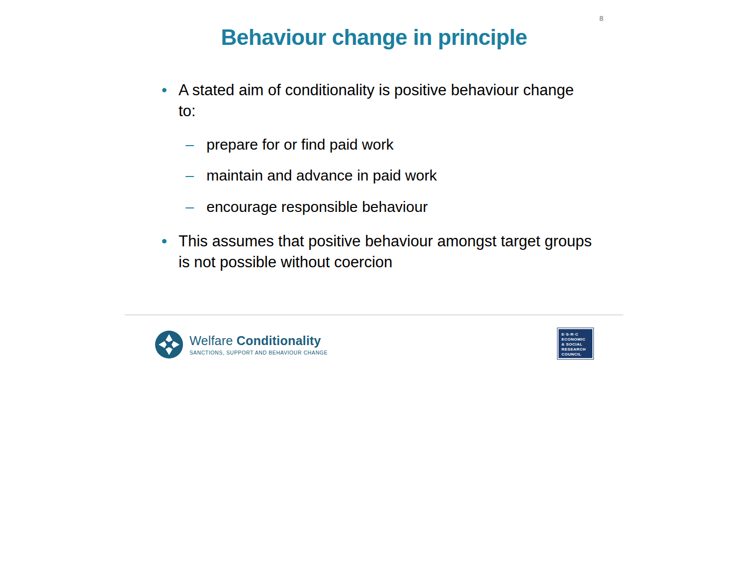8
Behaviour change in principle
A stated aim of conditionality is positive behaviour change to:
prepare for or find paid work
maintain and advance in paid work
encourage responsible behaviour
This assumes that positive behaviour amongst target groups is not possible without coercion
Welfare Conditionality
SANCTIONS, SUPPORT AND BEHAVIOUR CHANGE
E·S·R·C
ECONOMIC
& SOCIAL
RESEARCH
COUNCIL